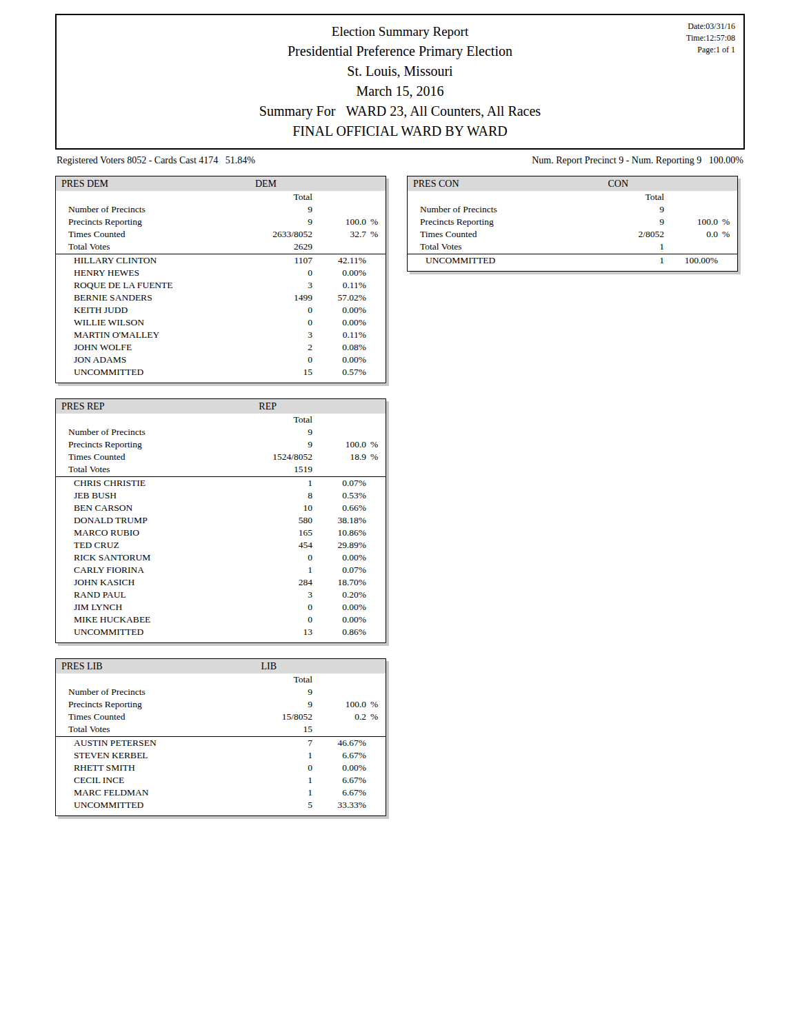Date:03/31/16
Time:12:57:08
Page:1 of 1
Election Summary Report
Presidential Preference Primary Election
St. Louis, Missouri
March 15, 2016
Summary For WARD 23, All Counters, All Races
FINAL OFFICIAL WARD BY WARD
Registered Voters 8052 - Cards Cast 4174 51.84%
Num. Report Precinct 9 - Num. Reporting 9 100.00%
PRES DEM DEM
| | Total | | |
| Number of Precincts | 9 | | |
| Precincts Reporting | 9 | 100.0 | % |
| Times Counted | 2633/8052 | 32.7 | % |
| Total Votes | 2629 | | |
| HILLARY CLINTON | 1107 | 42.11% | |
| HENRY HEWES | 0 | 0.00% | |
| ROQUE DE LA FUENTE | 3 | 0.11% | |
| BERNIE SANDERS | 1499 | 57.02% | |
| KEITH JUDD | 0 | 0.00% | |
| WILLIE WILSON | 0 | 0.00% | |
| MARTIN O'MALLEY | 3 | 0.11% | |
| JOHN WOLFE | 2 | 0.08% | |
| JON ADAMS | 0 | 0.00% | |
| UNCOMMITTED | 15 | 0.57% | |
PRES REP REP
| | Total | | |
| Number of Precincts | 9 | | |
| Precincts Reporting | 9 | 100.0 | % |
| Times Counted | 1524/8052 | 18.9 | % |
| Total Votes | 1519 | | |
| CHRIS CHRISTIE | 1 | 0.07% | |
| JEB BUSH | 8 | 0.53% | |
| BEN CARSON | 10 | 0.66% | |
| DONALD TRUMP | 580 | 38.18% | |
| MARCO RUBIO | 165 | 10.86% | |
| TED CRUZ | 454 | 29.89% | |
| RICK SANTORUM | 0 | 0.00% | |
| CARLY FIORINA | 1 | 0.07% | |
| JOHN KASICH | 284 | 18.70% | |
| RAND PAUL | 3 | 0.20% | |
| JIM LYNCH | 0 | 0.00% | |
| MIKE HUCKABEE | 0 | 0.00% | |
| UNCOMMITTED | 13 | 0.86% | |
PRES LIB LIB
| | Total | | |
| Number of Precincts | 9 | | |
| Precincts Reporting | 9 | 100.0 | % |
| Times Counted | 15/8052 | 0.2 | % |
| Total Votes | 15 | | |
| AUSTIN PETERSEN | 7 | 46.67% | |
| STEVEN KERBEL | 1 | 6.67% | |
| RHETT SMITH | 0 | 0.00% | |
| CECIL INCE | 1 | 6.67% | |
| MARC FELDMAN | 1 | 6.67% | |
| UNCOMMITTED | 5 | 33.33% | |
PRES CON CON
| | Total | | |
| Number of Precincts | 9 | | |
| Precincts Reporting | 9 | 100.0 | % |
| Times Counted | 2/8052 | 0.0 | % |
| Total Votes | 1 | | |
| UNCOMMITTED | 1 | 100.00% | |